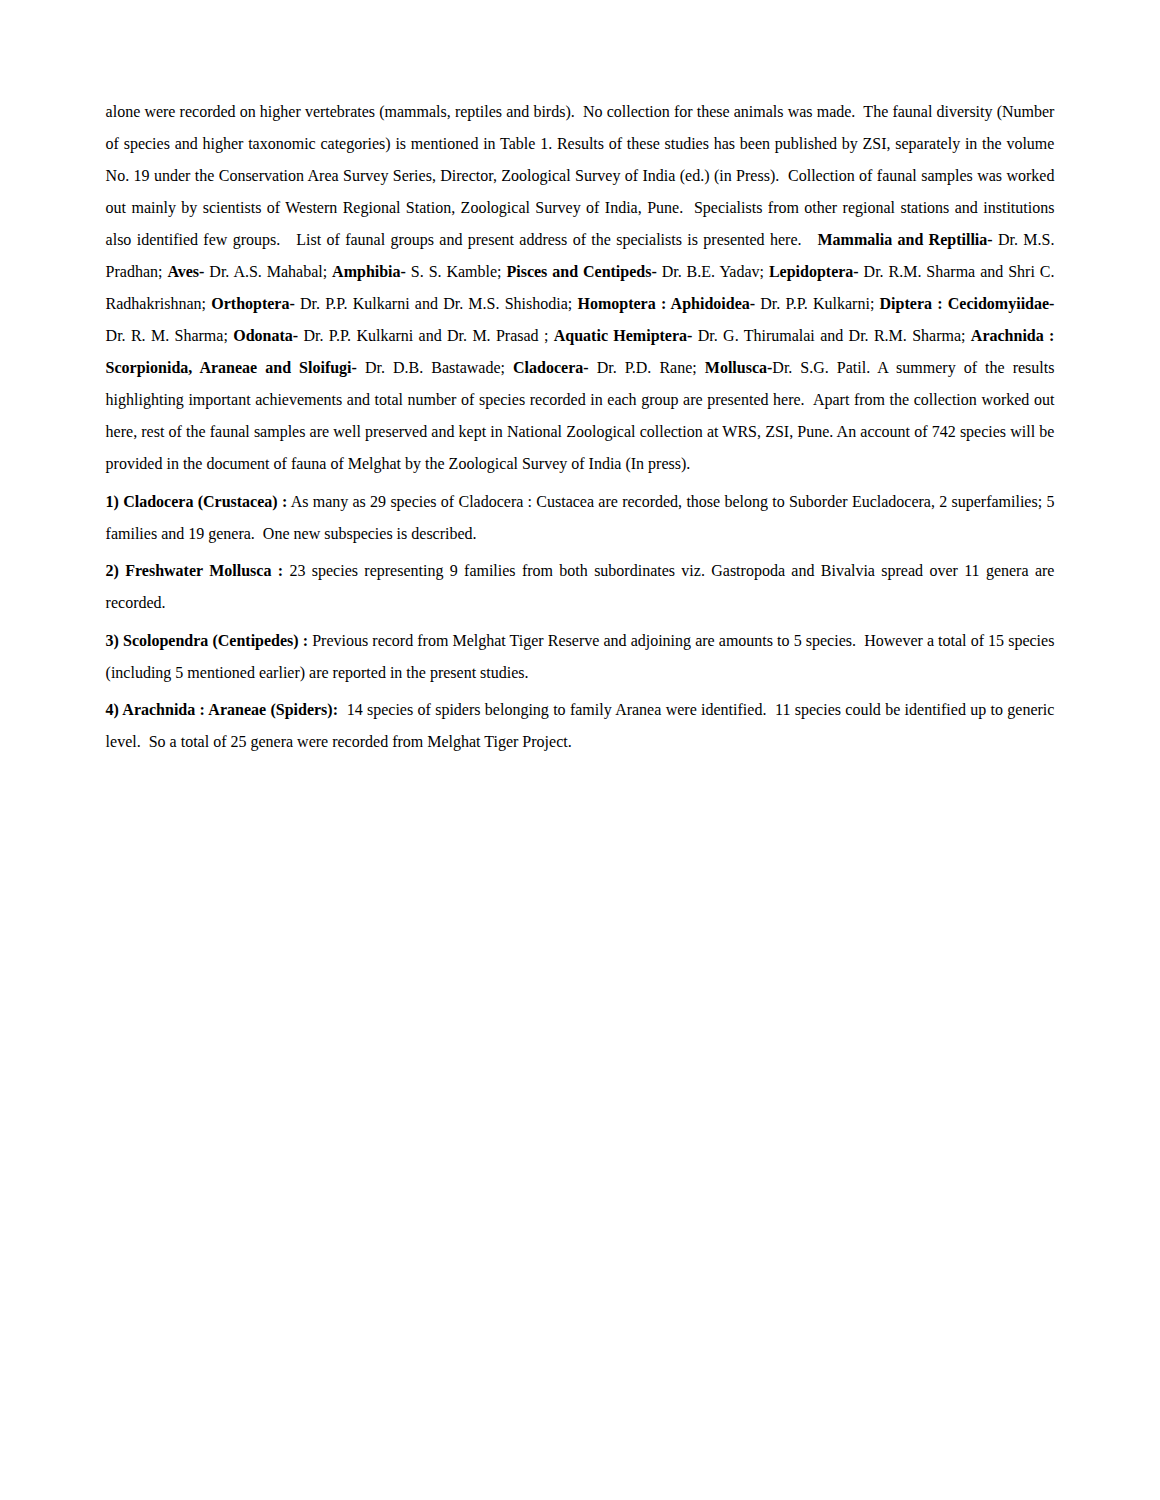alone were recorded on higher vertebrates (mammals, reptiles and birds). No collection for these animals was made. The faunal diversity (Number of species and higher taxonomic categories) is mentioned in Table 1. Results of these studies has been published by ZSI, separately in the volume No. 19 under the Conservation Area Survey Series, Director, Zoological Survey of India (ed.) (in Press). Collection of faunal samples was worked out mainly by scientists of Western Regional Station, Zoological Survey of India, Pune. Specialists from other regional stations and institutions also identified few groups. List of faunal groups and present address of the specialists is presented here. Mammalia and Reptillia- Dr. M.S. Pradhan; Aves- Dr. A.S. Mahabal; Amphibia- S. S. Kamble; Pisces and Centipeds- Dr. B.E. Yadav; Lepidoptera- Dr. R.M. Sharma and Shri C. Radhakrishnan; Orthoptera- Dr. P.P. Kulkarni and Dr. M.S. Shishodia; Homoptera : Aphidoidea- Dr. P.P. Kulkarni; Diptera : Cecidomyiidae- Dr. R. M. Sharma; Odonata- Dr. P.P. Kulkarni and Dr. M. Prasad ; Aquatic Hemiptera- Dr. G. Thirumalai and Dr. R.M. Sharma; Arachnida : Scorpionida, Araneae and Sloifugi- Dr. D.B. Bastawade; Cladocera- Dr. P.D. Rane; Mollusca-Dr. S.G. Patil. A summery of the results highlighting important achievements and total number of species recorded in each group are presented here. Apart from the collection worked out here, rest of the faunal samples are well preserved and kept in National Zoological collection at WRS, ZSI, Pune. An account of 742 species will be provided in the document of fauna of Melghat by the Zoological Survey of India (In press).
1) Cladocera (Crustacea) : As many as 29 species of Cladocera : Custacea are recorded, those belong to Suborder Eucladocera, 2 superfamilies; 5 families and 19 genera. One new subspecies is described.
2) Freshwater Mollusca : 23 species representing 9 families from both subordinates viz. Gastropoda and Bivalvia spread over 11 genera are recorded.
3) Scolopendra (Centipedes) : Previous record from Melghat Tiger Reserve and adjoining are amounts to 5 species. However a total of 15 species (including 5 mentioned earlier) are reported in the present studies.
4) Arachnida : Araneae (Spiders): 14 species of spiders belonging to family Aranea were identified. 11 species could be identified up to generic level. So a total of 25 genera were recorded from Melghat Tiger Project.